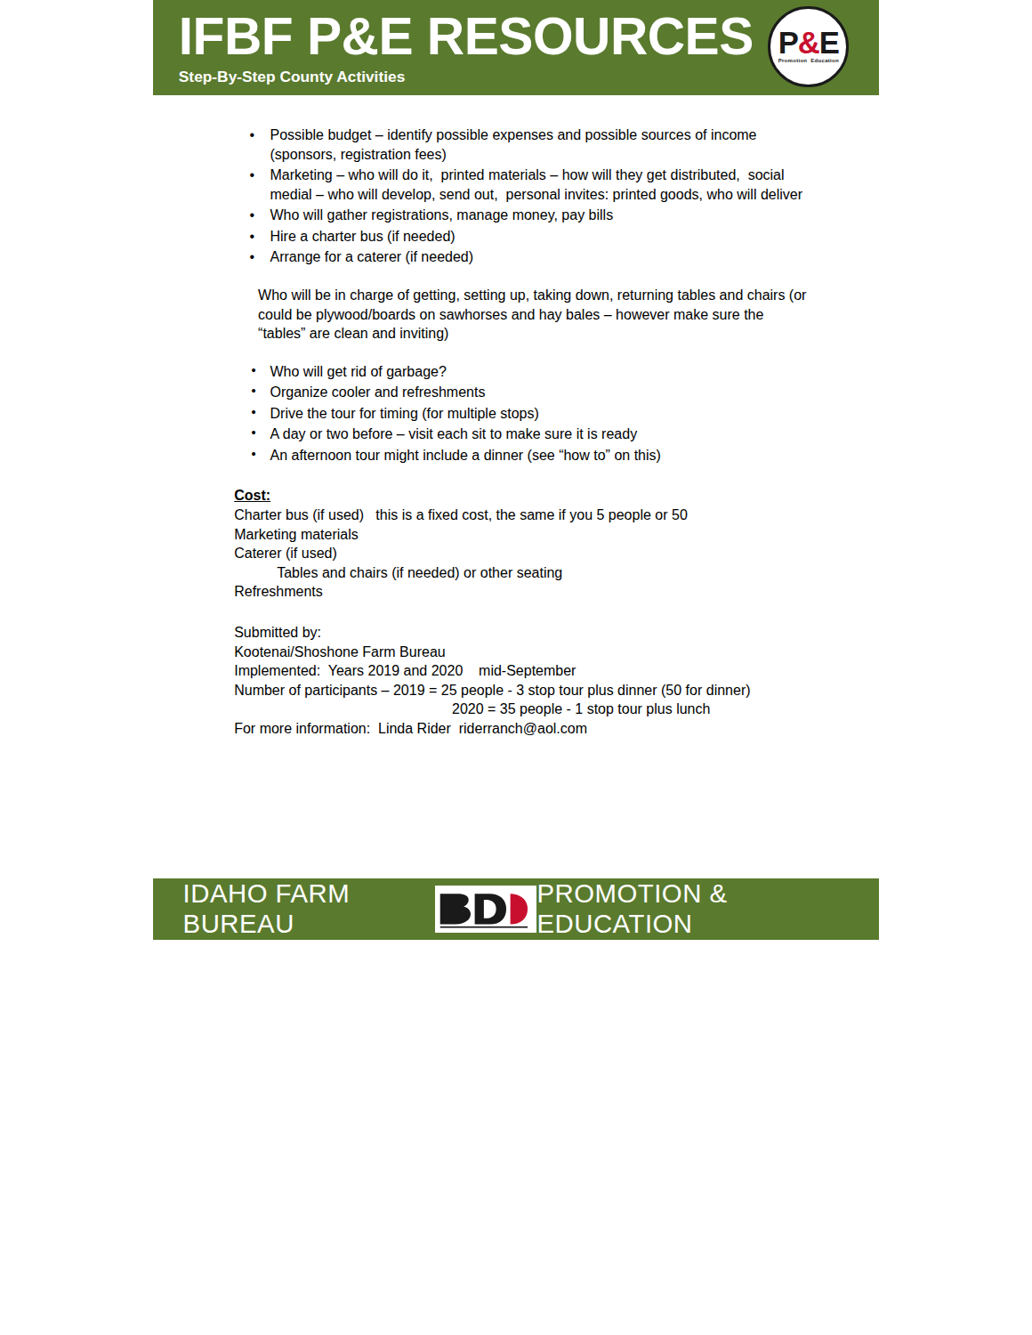IFBF P&E RESOURCES
Step-By-Step County Activities
P&E
Promotion Education
Possible budget – identify possible expenses and possible sources of income (sponsors, registration fees)
Marketing – who will do it, printed materials – how will they get distributed, social medial – who will develop, send out, personal invites: printed goods, who will deliver
Who will gather registrations, manage money, pay bills
Hire a charter bus (if needed)
Arrange for a caterer (if needed)
Who will be in charge of getting, setting up, taking down, returning tables and chairs (or could be plywood/boards on sawhorses and hay bales – however make sure the “tables” are clean and inviting)
Who will get rid of garbage?
Organize cooler and refreshments
Drive the tour for timing (for multiple stops)
A day or two before – visit each sit to make sure it is ready
An afternoon tour might include a dinner (see “how to” on this)
Cost:
Charter bus (if used) this is a fixed cost, the same if you 5 people or 50
Marketing materials
Caterer (if used)
Tables and chairs (if needed) or other seating
Refreshments
Submitted by:
Kootenai/Shoshone Farm Bureau
Implemented: Years 2019 and 2020 mid-September
Number of participants – 2019 = 25 people - 3 stop tour plus dinner (50 for dinner)
2020 = 35 people - 1 stop tour plus lunch
For more information: Linda Rider riderranch@aol.com
IDAHO FARM BUREAU
PROMOTION & EDUCATION